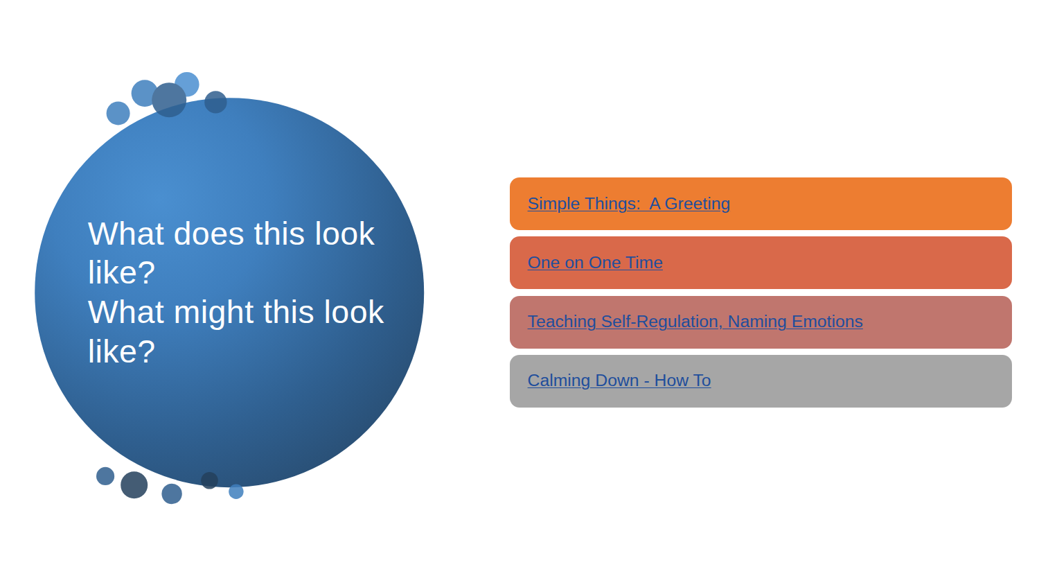What does this look like? What might this look like?
Simple Things: A Greeting
One on One Time
Teaching Self-Regulation, Naming Emotions
Calming Down - How To